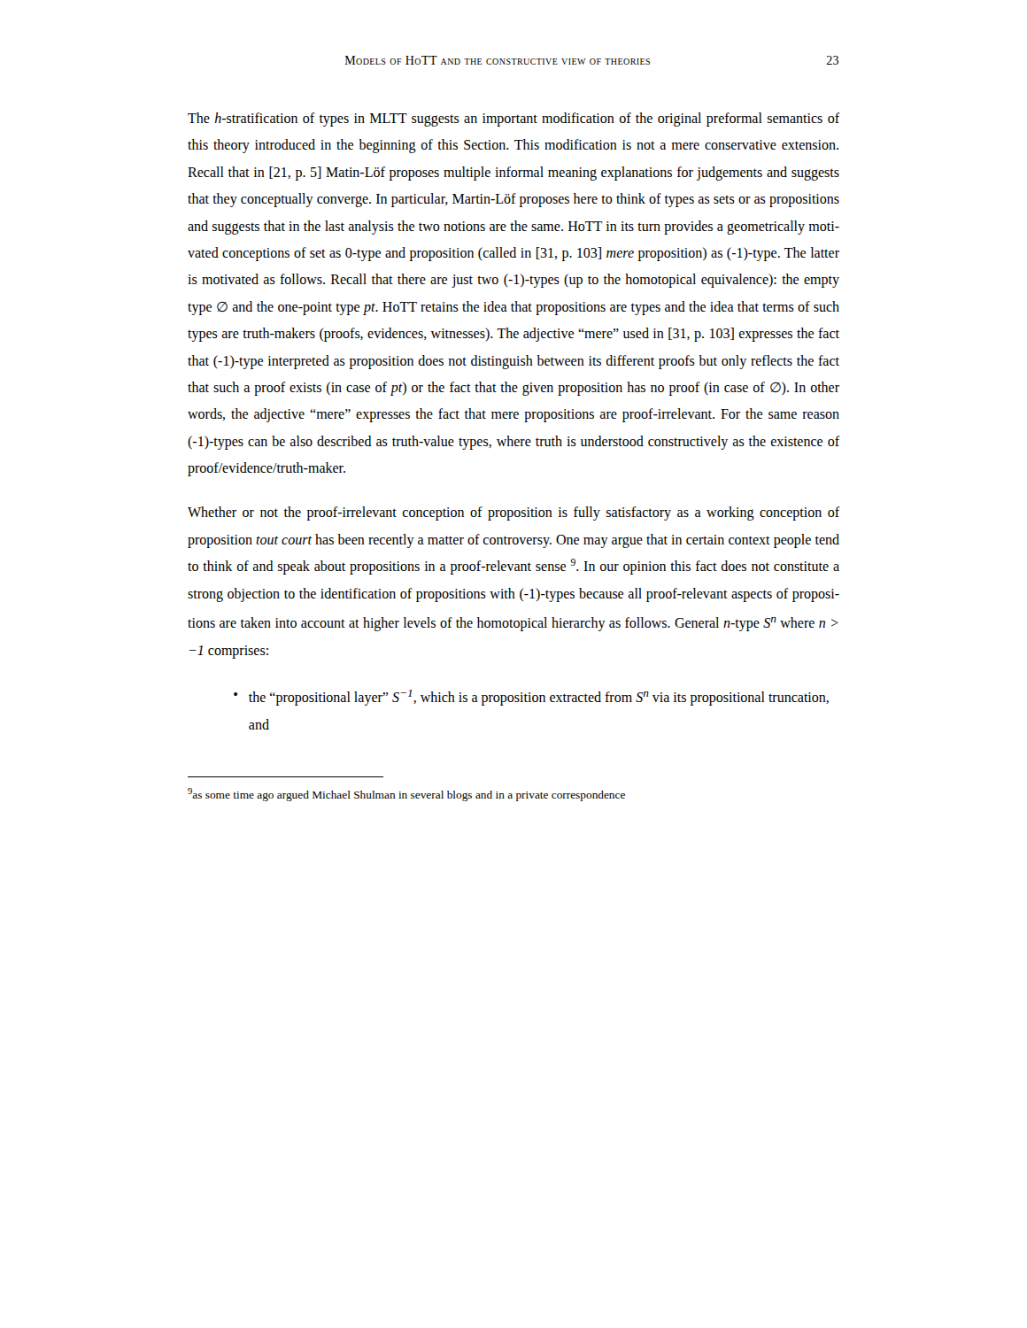Models of HoTT and the constructive view of theories 23
The h-stratification of types in MLTT suggests an important modification of the original preformal semantics of this theory introduced in the beginning of this Section. This modification is not a mere conservative extension. Recall that in [21, p. 5] Matin-Löf proposes multiple informal meaning explanations for judgements and suggests that they conceptually converge. In particular, Martin-Löf proposes here to think of types as sets or as propositions and suggests that in the last analysis the two notions are the same. HoTT in its turn provides a geometrically motivated conceptions of set as 0-type and proposition (called in [31, p. 103] mere proposition) as (-1)-type. The latter is motivated as follows. Recall that there are just two (-1)-types (up to the homotopical equivalence): the empty type ∅ and the one-point type pt. HoTT retains the idea that propositions are types and the idea that terms of such types are truth-makers (proofs, evidences, witnesses). The adjective “mere” used in [31, p. 103] expresses the fact that (-1)-type interpreted as proposition does not distinguish between its different proofs but only reflects the fact that such a proof exists (in case of pt) or the fact that the given proposition has no proof (in case of ∅). In other words, the adjective “mere” expresses the fact that mere propositions are proof-irrelevant. For the same reason (-1)-types can be also described as truth-value types, where truth is understood constructively as the existence of proof/evidence/truth-maker.
Whether or not the proof-irrelevant conception of proposition is fully satisfactory as a working conception of proposition tout court has been recently a matter of controversy. One may argue that in certain context people tend to think of and speak about propositions in a proof-relevant sense 9. In our opinion this fact does not constitute a strong objection to the identification of propositions with (-1)-types because all proof-relevant aspects of propositions are taken into account at higher levels of the homotopical hierarchy as follows. General n-type Sn where n > −1 comprises:
the “propositional layer” S−1, which is a proposition extracted from Sn via its propositional truncation, and
9as some time ago argued Michael Shulman in several blogs and in a private correspondence